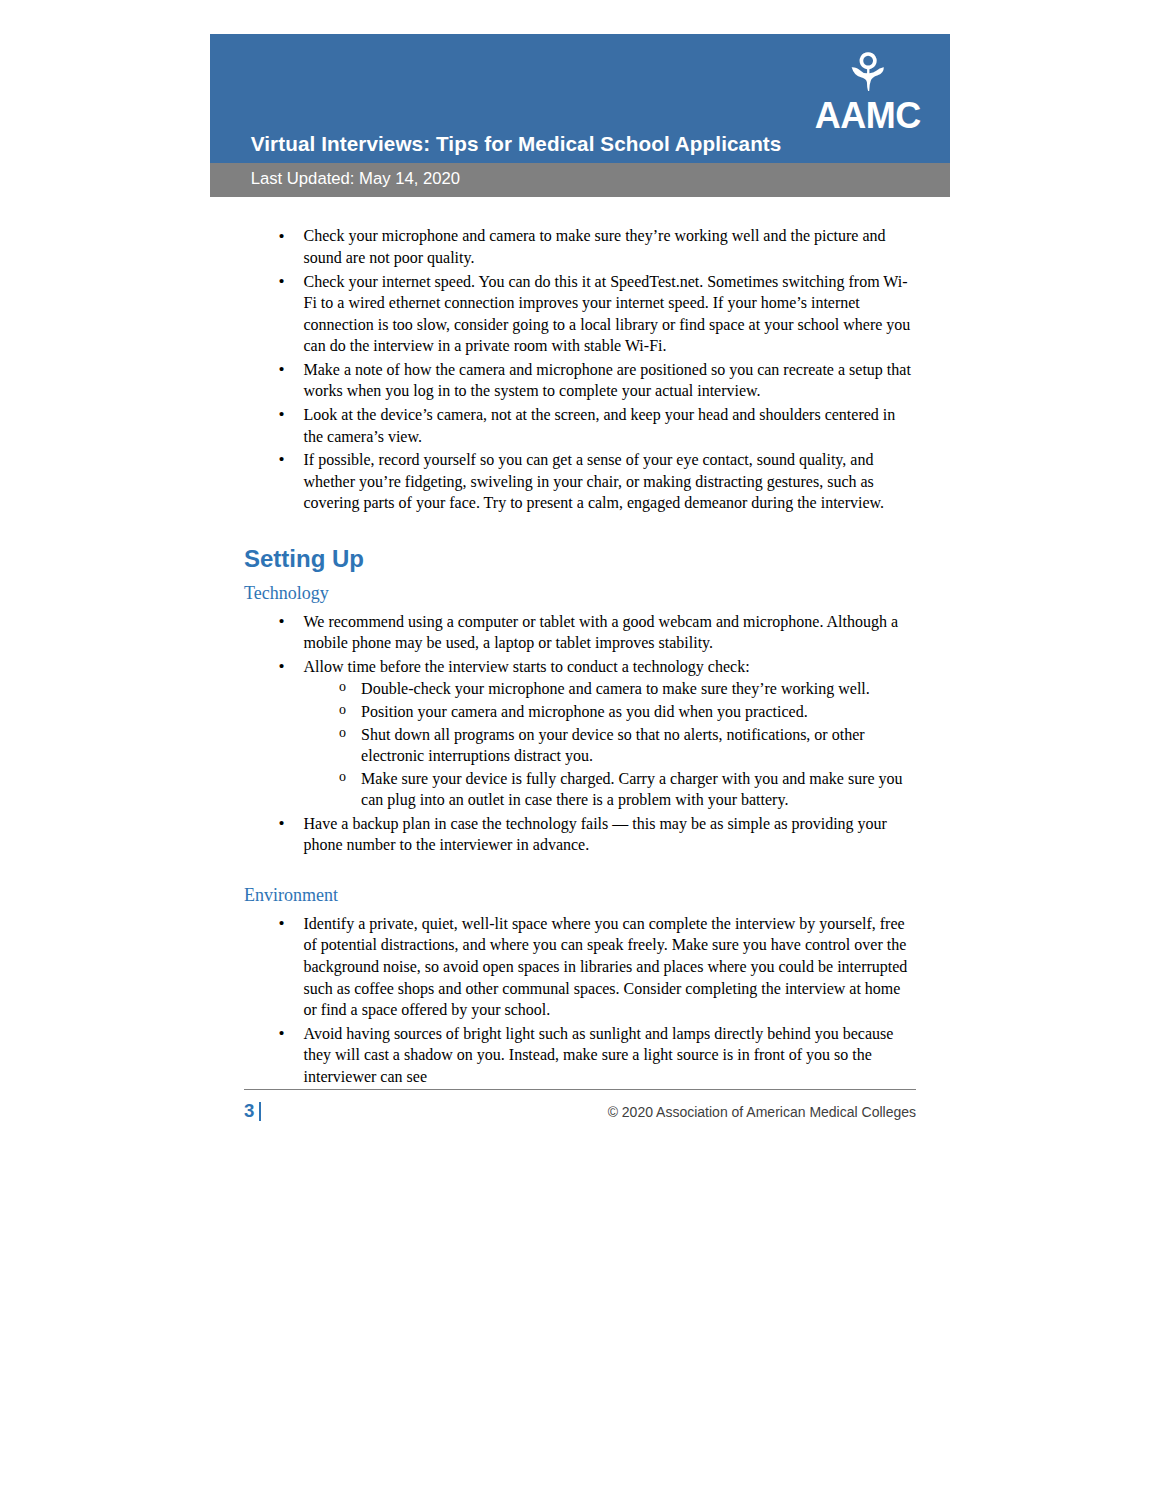⚘ AAMC
Virtual Interviews: Tips for Medical School Applicants
Last Updated: May 14, 2020
Check your microphone and camera to make sure they’re working well and the picture and sound are not poor quality.
Check your internet speed. You can do this it at SpeedTest.net. Sometimes switching from Wi-Fi to a wired ethernet connection improves your internet speed. If your home’s internet connection is too slow, consider going to a local library or find space at your school where you can do the interview in a private room with stable Wi-Fi.
Make a note of how the camera and microphone are positioned so you can recreate a setup that works when you log in to the system to complete your actual interview.
Look at the device’s camera, not at the screen, and keep your head and shoulders centered in the camera’s view.
If possible, record yourself so you can get a sense of your eye contact, sound quality, and whether you’re fidgeting, swiveling in your chair, or making distracting gestures, such as covering parts of your face. Try to present a calm, engaged demeanor during the interview.
Setting Up
Technology
We recommend using a computer or tablet with a good webcam and microphone. Although a mobile phone may be used, a laptop or tablet improves stability.
Allow time before the interview starts to conduct a technology check:
Double-check your microphone and camera to make sure they’re working well.
Position your camera and microphone as you did when you practiced.
Shut down all programs on your device so that no alerts, notifications, or other electronic interruptions distract you.
Make sure your device is fully charged. Carry a charger with you and make sure you can plug into an outlet in case there is a problem with your battery.
Have a backup plan in case the technology fails — this may be as simple as providing your phone number to the interviewer in advance.
Environment
Identify a private, quiet, well-lit space where you can complete the interview by yourself, free of potential distractions, and where you can speak freely. Make sure you have control over the background noise, so avoid open spaces in libraries and places where you could be interrupted such as coffee shops and other communal spaces. Consider completing the interview at home or find a space offered by your school.
Avoid having sources of bright light such as sunlight and lamps directly behind you because they will cast a shadow on you. Instead, make sure a light source is in front of you so the interviewer can see
3
© 2020 Association of American Medical Colleges